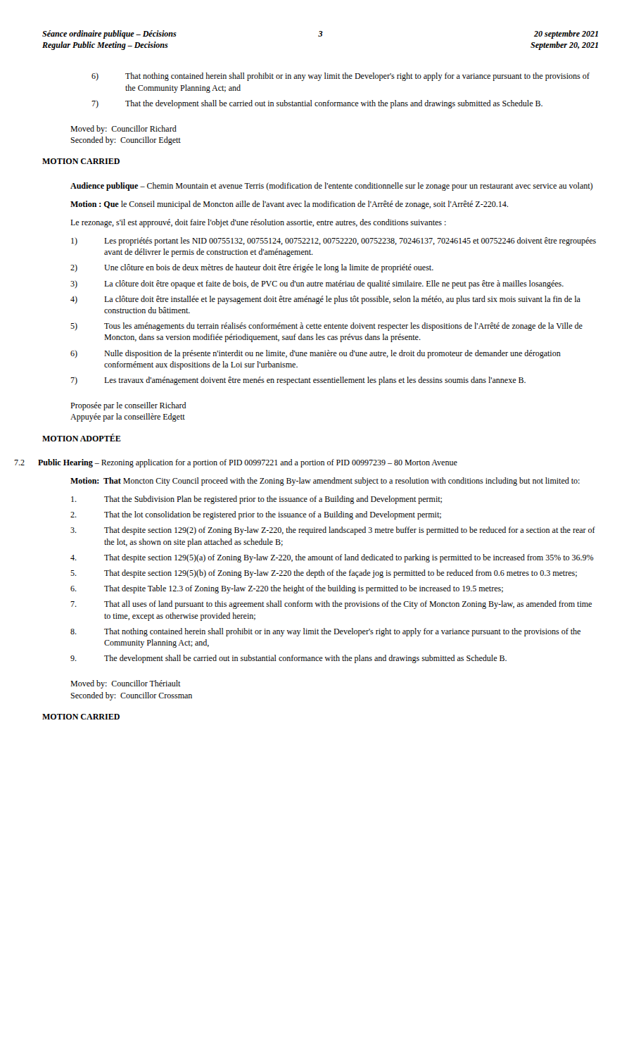Séance ordinaire publique – Décisions
Regular Public Meeting – Decisions
3
20 septembre 2021
September 20, 2021
| 6) | That nothing contained herein shall prohibit or in any way limit the Developer's right to apply for a variance pursuant to the provisions of the Community Planning Act; and |
| 7) | That the development shall be carried out in substantial conformance with the plans and drawings submitted as Schedule B. |
Moved by: Councillor Richard
Seconded by: Councillor Edgett
MOTION CARRIED
Audience publique – Chemin Mountain et avenue Terris (modification de l'entente conditionnelle sur le zonage pour un restaurant avec service au volant)
Motion : Que le Conseil municipal de Moncton aille de l'avant avec la modification de l'Arrêté de zonage, soit l'Arrêté Z-220.14.
Le rezonage, s'il est approuvé, doit faire l'objet d'une résolution assortie, entre autres, des conditions suivantes :
| 1) | Les propriétés portant les NID 00755132, 00755124, 00752212, 00752220, 00752238, 70246137, 70246145 et 00752246 doivent être regroupées avant de délivrer le permis de construction et d'aménagement. |
| 2) | Une clôture en bois de deux mètres de hauteur doit être érigée le long la limite de propriété ouest. |
| 3) | La clôture doit être opaque et faite de bois, de PVC ou d'un autre matériau de qualité similaire. Elle ne peut pas être à mailles losangées. |
| 4) | La clôture doit être installée et le paysagement doit être aménagé le plus tôt possible, selon la météo, au plus tard six mois suivant la fin de la construction du bâtiment. |
| 5) | Tous les aménagements du terrain réalisés conformément à cette entente doivent respecter les dispositions de l'Arrêté de zonage de la Ville de Moncton, dans sa version modifiée périodiquement, sauf dans les cas prévus dans la présente. |
| 6) | Nulle disposition de la présente n'interdit ou ne limite, d'une manière ou d'une autre, le droit du promoteur de demander une dérogation conformément aux dispositions de la Loi sur l'urbanisme. |
| 7) | Les travaux d'aménagement doivent être menés en respectant essentiellement les plans et les dessins soumis dans l'annexe B. |
Proposée par le conseiller Richard
Appuyée par la conseillère Edgett
MOTION ADOPTÉE
7.2 Public Hearing – Rezoning application for a portion of PID 00997221 and a portion of PID 00997239 – 80 Morton Avenue
Motion: That Moncton City Council proceed with the Zoning By-law amendment subject to a resolution with conditions including but not limited to:
| 1. | That the Subdivision Plan be registered prior to the issuance of a Building and Development permit; |
| 2. | That the lot consolidation be registered prior to the issuance of a Building and Development permit; |
| 3. | That despite section 129(2) of Zoning By-law Z-220, the required landscaped 3 metre buffer is permitted to be reduced for a section at the rear of the lot, as shown on site plan attached as schedule B; |
| 4. | That despite section 129(5)(a) of Zoning By-law Z-220, the amount of land dedicated to parking is permitted to be increased from 35% to 36.9% |
| 5. | That despite section 129(5)(b) of Zoning By-law Z-220 the depth of the façade jog is permitted to be reduced from 0.6 metres to 0.3 metres; |
| 6. | That despite Table 12.3 of Zoning By-law Z-220 the height of the building is permitted to be increased to 19.5 metres; |
| 7. | That all uses of land pursuant to this agreement shall conform with the provisions of the City of Moncton Zoning By-law, as amended from time to time, except as otherwise provided herein; |
| 8. | That nothing contained herein shall prohibit or in any way limit the Developer's right to apply for a variance pursuant to the provisions of the Community Planning Act; and, |
| 9. | The development shall be carried out in substantial conformance with the plans and drawings submitted as Schedule B. |
Moved by: Councillor Thériault
Seconded by: Councillor Crossman
MOTION CARRIED